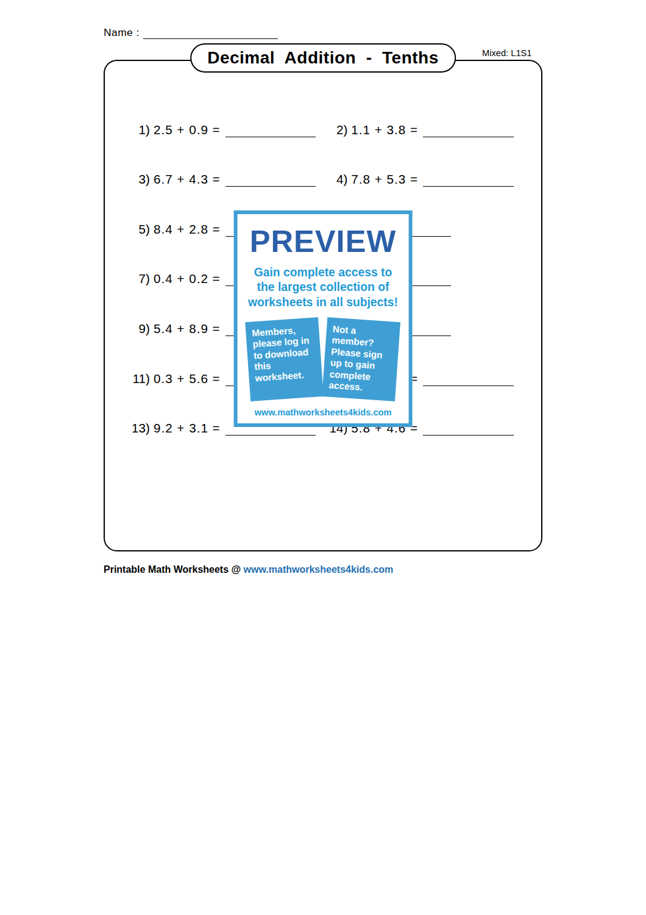Name :
Decimal Addition - Tenths
Mixed: L1S1
| 1) 2.5 + 0.9 = | 2) 1.1 + 3.8 = |
| 3) 6.7 + 4.3 = | 4) 7.8 + 5.3 = |
| 5) 8.4 + 2.8 = | 6) |
| 7) 0.4 + 0.2 = | 8) |
| 9) 5.4 + 8.9 = | 10) |
| 11) 0.3 + 5.6 = | 12) 7.5 + 1.2 = |
| 13) 9.2 + 3.1 = | 14) 5.8 + 4.6 = |
PREVIEW
Gain complete access to the largest collection of worksheets in all subjects!
Members, please log in to download this worksheet.
Not a member? Please sign up to gain complete access.
www.mathworksheets4kids.com
Printable Math Worksheets @ www.mathworksheets4kids.com